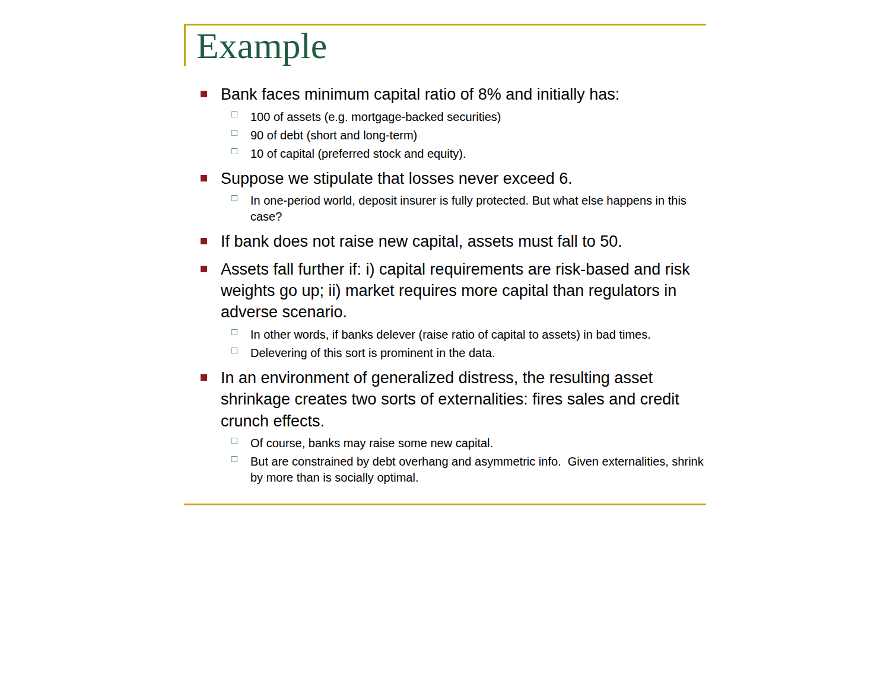Example
Bank faces minimum capital ratio of 8% and initially has:
100 of assets (e.g. mortgage-backed securities)
90 of debt (short and long-term)
10 of capital (preferred stock and equity).
Suppose we stipulate that losses never exceed 6.
In one-period world, deposit insurer is fully protected. But what else happens in this case?
If bank does not raise new capital, assets must fall to 50.
Assets fall further if: i) capital requirements are risk-based and risk weights go up; ii) market requires more capital than regulators in adverse scenario.
In other words, if banks delever (raise ratio of capital to assets) in bad times.
Delevering of this sort is prominent in the data.
In an environment of generalized distress, the resulting asset shrinkage creates two sorts of externalities: fires sales and credit crunch effects.
Of course, banks may raise some new capital.
But are constrained by debt overhang and asymmetric info. Given externalities, shrink by more than is socially optimal.